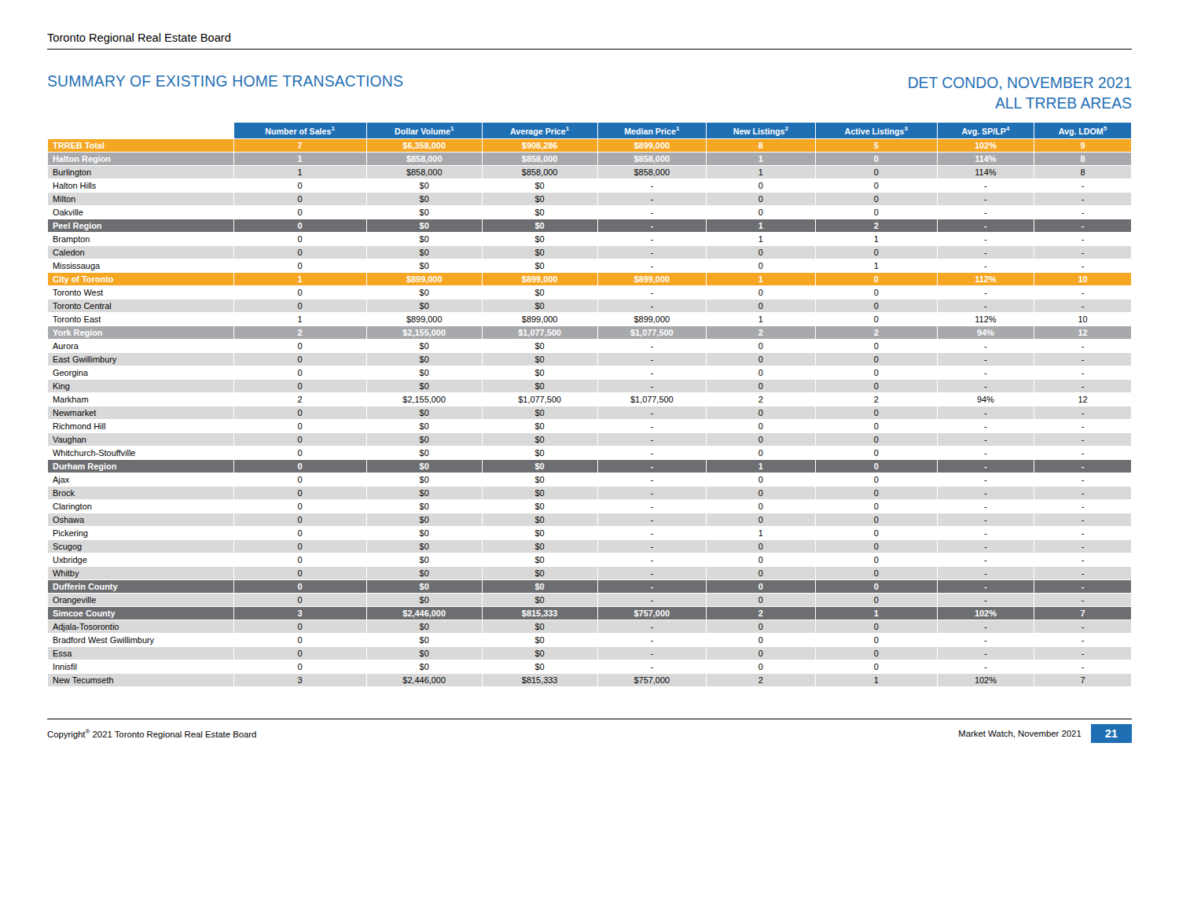Toronto Regional Real Estate Board
SUMMARY OF EXISTING HOME TRANSACTIONS
DET CONDO, NOVEMBER 2021
ALL TRREB AREAS
| | Number of Sales 1 | Dollar Volume 1 | Average Price 1 | Median Price 1 | New Listings 2 | Active Listings 3 | Avg. SP/LP 4 | Avg. LDOM 5 |
| --- | --- | --- | --- | --- | --- | --- | --- | --- |
| TRREB Total | 7 | $6,358,000 | $908,286 | $899,000 | 8 | 5 | 102% | 9 |
| Halton Region | 1 | $858,000 | $858,000 | $858,000 | 1 | 0 | 114% | 8 |
| Burlington | 1 | $858,000 | $858,000 | $858,000 | 1 | 0 | 114% | 8 |
| Halton Hills | 0 | $0 | $0 | - | 0 | 0 | - | - |
| Milton | 0 | $0 | $0 | - | 0 | 0 | - | - |
| Oakville | 0 | $0 | $0 | - | 0 | 0 | - | - |
| Peel Region | 0 | $0 | $0 | - | 1 | 2 | - | - |
| Brampton | 0 | $0 | $0 | - | 1 | 1 | - | - |
| Caledon | 0 | $0 | $0 | - | 0 | 0 | - | - |
| Mississauga | 0 | $0 | $0 | - | 0 | 1 | - | - |
| City of Toronto | 1 | $899,000 | $899,000 | $899,000 | 1 | 0 | 112% | 10 |
| Toronto West | 0 | $0 | $0 | - | 0 | 0 | - | - |
| Toronto Central | 0 | $0 | $0 | - | 0 | 0 | - | - |
| Toronto East | 1 | $899,000 | $899,000 | $899,000 | 1 | 0 | 112% | 10 |
| York Region | 2 | $2,155,000 | $1,077,500 | $1,077,500 | 2 | 2 | 94% | 12 |
| Aurora | 0 | $0 | $0 | - | 0 | 0 | - | - |
| East Gwillimbury | 0 | $0 | $0 | - | 0 | 0 | - | - |
| Georgina | 0 | $0 | $0 | - | 0 | 0 | - | - |
| King | 0 | $0 | $0 | - | 0 | 0 | - | - |
| Markham | 2 | $2,155,000 | $1,077,500 | $1,077,500 | 2 | 2 | 94% | 12 |
| Newmarket | 0 | $0 | $0 | - | 0 | 0 | - | - |
| Richmond Hill | 0 | $0 | $0 | - | 0 | 0 | - | - |
| Vaughan | 0 | $0 | $0 | - | 0 | 0 | - | - |
| Whitchurch-Stouffville | 0 | $0 | $0 | - | 0 | 0 | - | - |
| Durham Region | 0 | $0 | $0 | - | 1 | 0 | - | - |
| Ajax | 0 | $0 | $0 | - | 0 | 0 | - | - |
| Brock | 0 | $0 | $0 | - | 0 | 0 | - | - |
| Clarington | 0 | $0 | $0 | - | 0 | 0 | - | - |
| Oshawa | 0 | $0 | $0 | - | 0 | 0 | - | - |
| Pickering | 0 | $0 | $0 | - | 1 | 0 | - | - |
| Scugog | 0 | $0 | $0 | - | 0 | 0 | - | - |
| Uxbridge | 0 | $0 | $0 | - | 0 | 0 | - | - |
| Whitby | 0 | $0 | $0 | - | 0 | 0 | - | - |
| Dufferin County | 0 | $0 | $0 | - | 0 | 0 | - | - |
| Orangeville | 0 | $0 | $0 | - | 0 | 0 | - | - |
| Simcoe County | 3 | $2,446,000 | $815,333 | $757,000 | 2 | 1 | 102% | 7 |
| Adjala-Tosorontio | 0 | $0 | $0 | - | 0 | 0 | - | - |
| Bradford West Gwillimbury | 0 | $0 | $0 | - | 0 | 0 | - | - |
| Essa | 0 | $0 | $0 | - | 0 | 0 | - | - |
| Innisfil | 0 | $0 | $0 | - | 0 | 0 | - | - |
| New Tecumseth | 3 | $2,446,000 | $815,333 | $757,000 | 2 | 1 | 102% | 7 |
Copyright® 2021 Toronto Regional Real Estate Board
Market Watch, November 2021 21